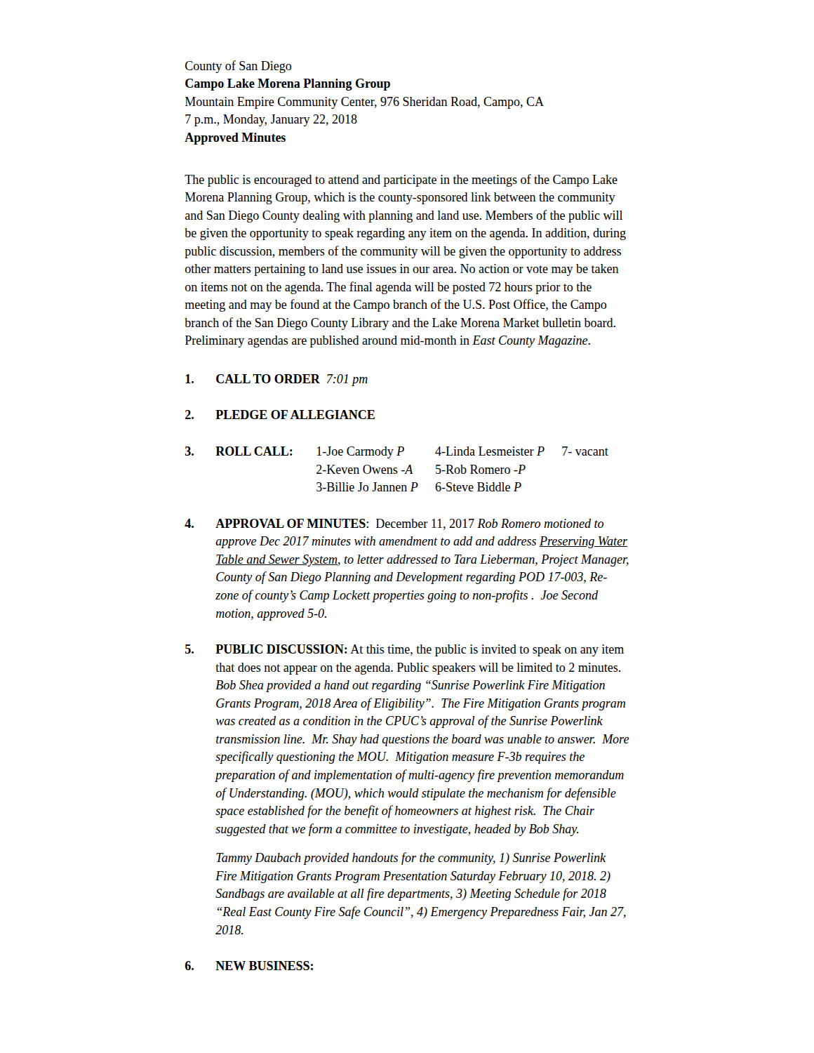County of San Diego
Campo Lake Morena Planning Group
Mountain Empire Community Center, 976 Sheridan Road, Campo, CA
7 p.m., Monday, January 22, 2018
Approved Minutes
The public is encouraged to attend and participate in the meetings of the Campo Lake Morena Planning Group, which is the county-sponsored link between the community and San Diego County dealing with planning and land use. Members of the public will be given the opportunity to speak regarding any item on the agenda. In addition, during public discussion, members of the community will be given the opportunity to address other matters pertaining to land use issues in our area. No action or vote may be taken on items not on the agenda. The final agenda will be posted 72 hours prior to the meeting and may be found at the Campo branch of the U.S. Post Office, the Campo branch of the San Diego County Library and the Lake Morena Market bulletin board. Preliminary agendas are published around mid-month in East County Magazine.
Call to Order 7:01 pm
Pledge of Allegiance
Roll Call:
| 1-Joe Carmody P | 4-Linda Lesmeister P | 7- vacant |
| 2-Keven Owens - A | 5-Rob Romero - P | |
| 3-Billie Jo Jannen P | 6-Steve Biddle P | |
Approval of Minutes: December 11, 2017 Rob Romero motioned to approve Dec 2017 minutes with amendment to add and address Preserving Water Table and Sewer System, to letter addressed to Tara Lieberman, Project Manager, County of San Diego Planning and Development regarding POD 17-003, Re-zone of county’s Camp Lockett properties going to non-profits . Joe Second motion, approved 5-0.
Public Discussion: At this time, the public is invited to speak on any item that does not appear on the agenda. Public speakers will be limited to 2 minutes.
Bob Shea provided a hand out regarding “Sunrise Powerlink Fire Mitigation Grants Program, 2018 Area of Eligibility”. The Fire Mitigation Grants program was created as a condition in the CPUC’s approval of the Sunrise Powerlink transmission line. Mr. Shay had questions the board was unable to answer. More specifically questioning the MOU. Mitigation measure F-3b requires the preparation of and implementation of multi-agency fire prevention memorandum of Understanding. (MOU), which would stipulate the mechanism for defensible space established for the benefit of homeowners at highest risk. The Chair suggested that we form a committee to investigate, headed by Bob Shay.
Tammy Daubach provided handouts for the community, 1) Sunrise Powerlink Fire Mitigation Grants Program Presentation Saturday February 10, 2018. 2) Sandbags are available at all fire departments, 3) Meeting Schedule for 2018 “Real East County Fire Safe Council”, 4) Emergency Preparedness Fair, Jan 27, 2018.
New Business: